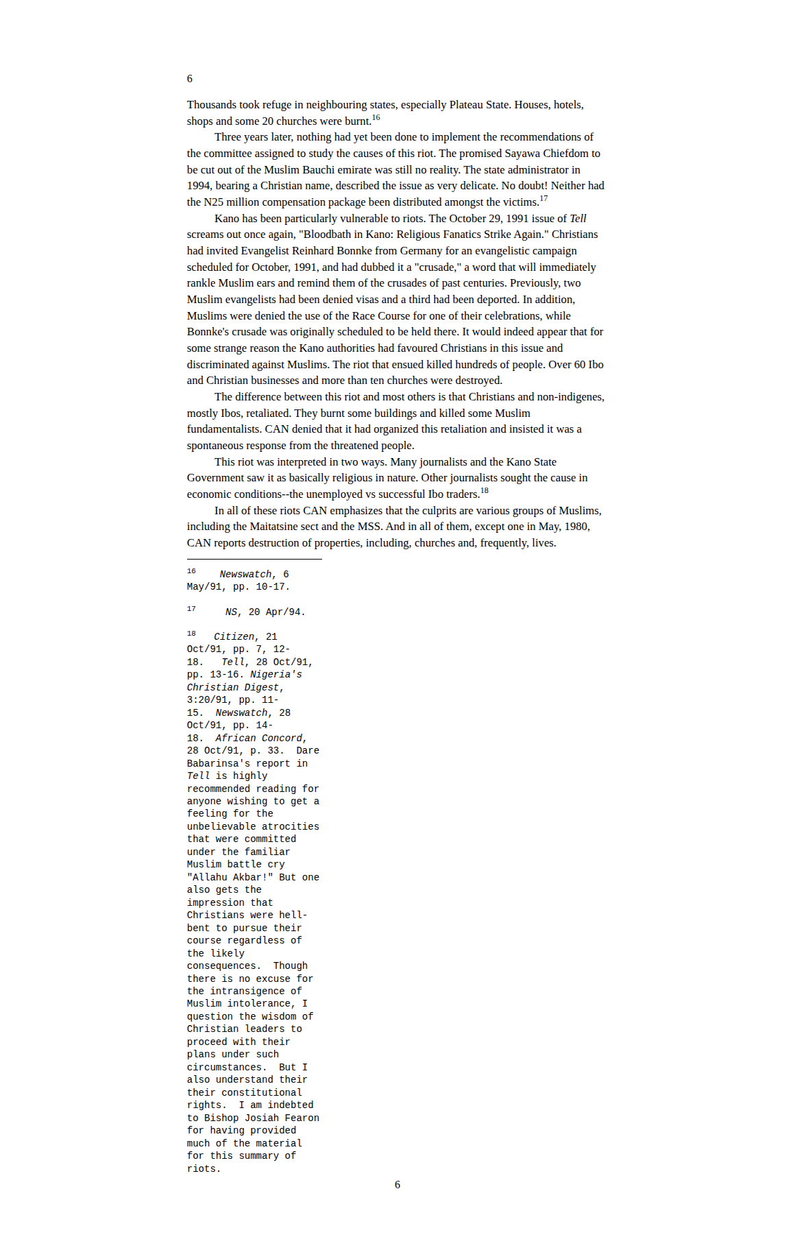6
Thousands took refuge in neighbouring states, especially Plateau State. Houses, hotels, shops and some 20 churches were burnt.16
Three years later, nothing had yet been done to implement the recommendations of the committee assigned to study the causes of this riot. The promised Sayawa Chiefdom to be cut out of the Muslim Bauchi emirate was still no reality. The state administrator in 1994, bearing a Christian name, described the issue as very delicate. No doubt! Neither had the N25 million compensation package been distributed amongst the victims.17
Kano has been particularly vulnerable to riots. The October 29, 1991 issue of Tell screams out once again, "Bloodbath in Kano: Religious Fanatics Strike Again." Christians had invited Evangelist Reinhard Bonnke from Germany for an evangelistic campaign scheduled for October, 1991, and had dubbed it a "crusade," a word that will immediately rankle Muslim ears and remind them of the crusades of past centuries. Previously, two Muslim evangelists had been denied visas and a third had been deported. In addition, Muslims were denied the use of the Race Course for one of their celebrations, while Bonnke's crusade was originally scheduled to be held there. It would indeed appear that for some strange reason the Kano authorities had favoured Christians in this issue and discriminated against Muslims. The riot that ensued killed hundreds of people. Over 60 Ibo and Christian businesses and more than ten churches were destroyed.
The difference between this riot and most others is that Christians and non-indigenes, mostly Ibos, retaliated. They burnt some buildings and killed some Muslim fundamentalists. CAN denied that it had organized this retaliation and insisted it was a spontaneous response from the threatened people.
This riot was interpreted in two ways. Many journalists and the Kano State Government saw it as basically religious in nature. Other journalists sought the cause in economic conditions--the unemployed vs successful Ibo traders.18
In all of these riots CAN emphasizes that the culprits are various groups of Muslims, including the Maitatsine sect and the MSS. And in all of them, except one in May, 1980, CAN reports destruction of properties, including, churches and, frequently, lives.
16 Newswatch, 6 May/91, pp. 10-17.
17 NS, 20 Apr/94.
18 Citizen, 21 Oct/91, pp. 7, 12-18. Tell, 28 Oct/91, pp. 13-16. Nigeria's Christian Digest, 3:20/91, pp. 11-15. Newswatch, 28 Oct/91, pp. 14-18. African Concord, 28 Oct/91, p. 33. Dare Babarinsa's report in Tell is highly recommended reading for anyone wishing to get a feeling for the unbelievable atrocities that were committed under the familiar Muslim battle cry "Allahu Akbar!" But one also gets the impression that Christians were hell-bent to pursue their course regardless of the likely consequences. Though there is no excuse for the intransigence of Muslim intolerance, I question the wisdom of Christian leaders to proceed with their plans under such circumstances. But I also understand their their constitutional rights. I am indebted to Bishop Josiah Fearon for having provided much of the material for this summary of riots.
6